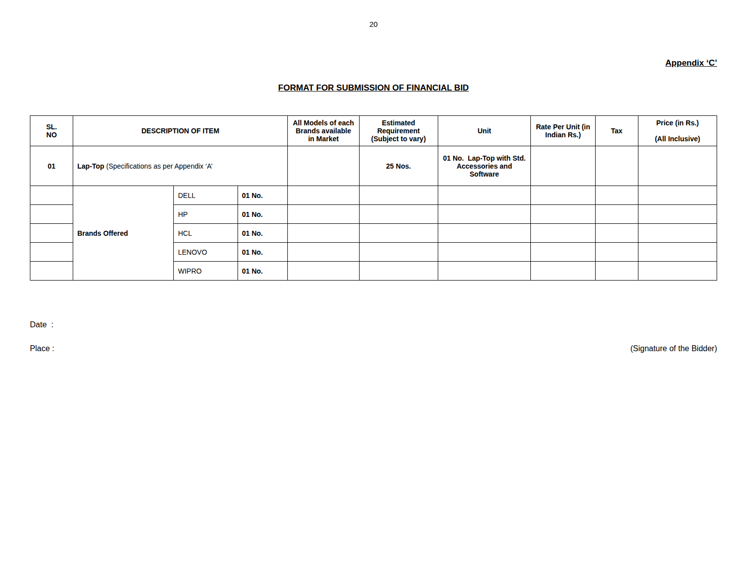20
Appendix ‘C’
FORMAT FOR SUBMISSION OF FINANCIAL BID
| SL. NO | DESCRIPTION OF ITEM | All Models of each Brands available in Market | Estimated Requirement (Subject to vary) | Unit | Rate Per Unit (in Indian Rs.) | Tax | Price (in Rs.) (All Inclusive) |
| --- | --- | --- | --- | --- | --- | --- | --- |
| 01 | Lap-Top (Specifications as per Appendix ‘A’ | | 25 Nos. | 01 No. Lap-Top with Std. Accessories and Software | | | |
| | Brands Offered | DELL | 01 No. | | | | | | |
| | HP | 01 No. | | | | | | |
| | HCL | 01 No. | | | | | | |
| | LENOVO | 01 No. | | | | | | |
| | WIPRO | 01 No. | | | | | | |
Date :
Place : (Signature of the Bidder)